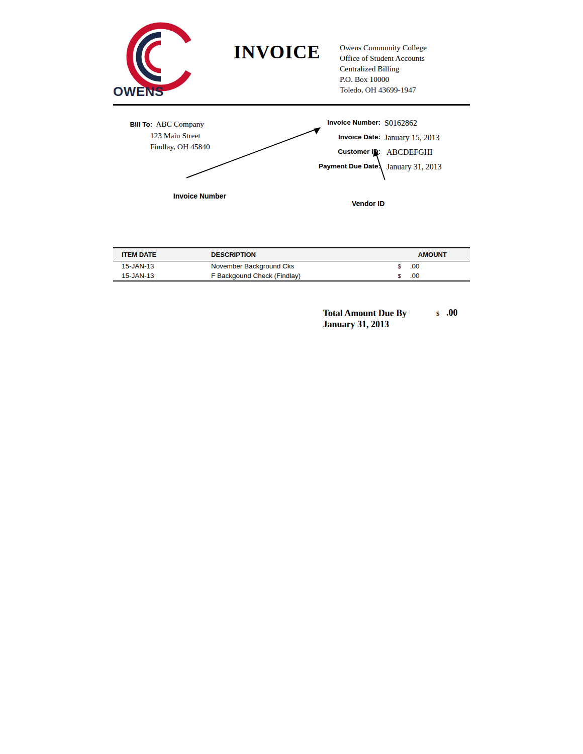OWENS COMMUNITY COLLEGE
INVOICE
Owens Community College
Office of Student Accounts
Centralized Billing
P.O. Box 10000
Toledo, OH 43699-1947
Bill To: ABC Company
123 Main Street
Findlay, OH 45840
| Invoice Number: | S0162862 |
| Invoice Date: | January 15, 2013 |
| Customer ID: | ABCDEFGHI |
| Payment Due Date: | January 31, 2013 |
Invoice Number
Vendor ID
| ITEM DATE | DESCRIPTION | AMOUNT |
| --- | --- | --- |
| 15-JAN-13 | November Background Cks | $ .00 |
| 15-JAN-13 | F Backgound Check (Findlay) | $ .00 |
Total Amount Due By
January 31, 2013
$.00